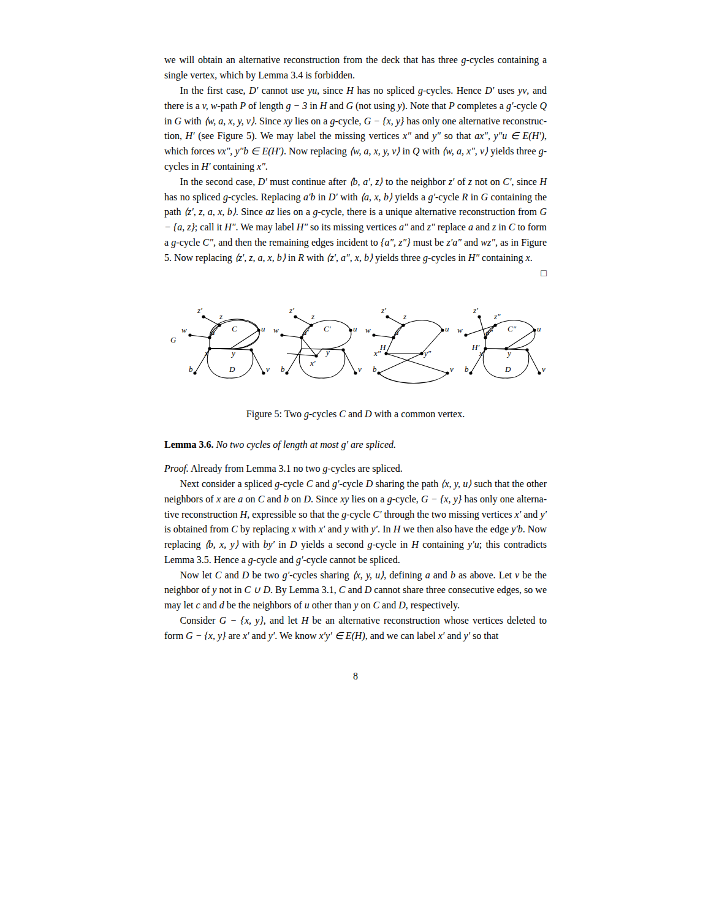we will obtain an alternative reconstruction from the deck that has three g-cycles containing a single vertex, which by Lemma 3.4 is forbidden.
In the first case, D′ cannot use yu, since H has no spliced g-cycles. Hence D′ uses yv, and there is a v, w-path P of length g − 3 in H and G (not using y). Note that P completes a g′-cycle Q in G with ⟨w, a, x, y, v⟩. Since xy lies on a g-cycle, G − {x, y} has only one alternative reconstruction, H′ (see Figure 5). We may label the missing vertices x″ and y″ so that ax″, y″u ∈ E(H′), which forces vx″, y″b ∈ E(H′). Now replacing ⟨w, a, x, y, v⟩ in Q with ⟨w, a, x″, v⟩ yields three g-cycles in H′ containing x″.
In the second case, D′ must continue after ⟨b, a′, z⟩ to the neighbor z′ of z not on C′, since H has no spliced g-cycles. Replacing a′b in D′ with ⟨a, x, b⟩ yields a g′-cycle R in G containing the path ⟨z′, z, a, x, b⟩. Since az lies on a g-cycle, there is a unique alternative reconstruction from G − {a, z}; call it H″. We may label H″ so its missing vertices a″ and z″ replace a and z in C to form a g-cycle C″, and then the remaining edges incident to {a″, z″} must be z′a″ and wz″, as in Figure 5. Now replacing ⟨z′, z, a, x, b⟩ in R with ⟨z′, a″, x, b⟩ yields three g-cycles in H″ containing x. □
G z′ z w a C u x y D b v H z′ z w a′ C′ u x′ y b v H′ z′ z w a u x″ y″ b v H″ z′ z″ w a″ C″ u x y D b v
Figure 5: Two g-cycles C and D with a common vertex.
Lemma 3.6. No two cycles of length at most g′ are spliced.
Proof. Already from Lemma 3.1 no two g-cycles are spliced.
Next consider a spliced g-cycle C and g′-cycle D sharing the path ⟨x, y, u⟩ such that the other neighbors of x are a on C and b on D. Since xy lies on a g-cycle, G − {x, y} has only one alternative reconstruction H, expressible so that the g-cycle C′ through the two missing vertices x′ and y′ is obtained from C by replacing x with x′ and y with y′. In H we then also have the edge y′b. Now replacing ⟨b, x, y⟩ with by′ in D yields a second g-cycle in H containing y′u; this contradicts Lemma 3.5. Hence a g-cycle and g′-cycle cannot be spliced.
Now let C and D be two g′-cycles sharing ⟨x, y, u⟩, defining a and b as above. Let v be the neighbor of y not in C ∪ D. By Lemma 3.1, C and D cannot share three consecutive edges, so we may let c and d be the neighbors of u other than y on C and D, respectively.
Consider G − {x, y}, and let H be an alternative reconstruction whose vertices deleted to form G − {x, y} are x′ and y′. We know x′y′ ∈ E(H), and we can label x′ and y′ so that
8